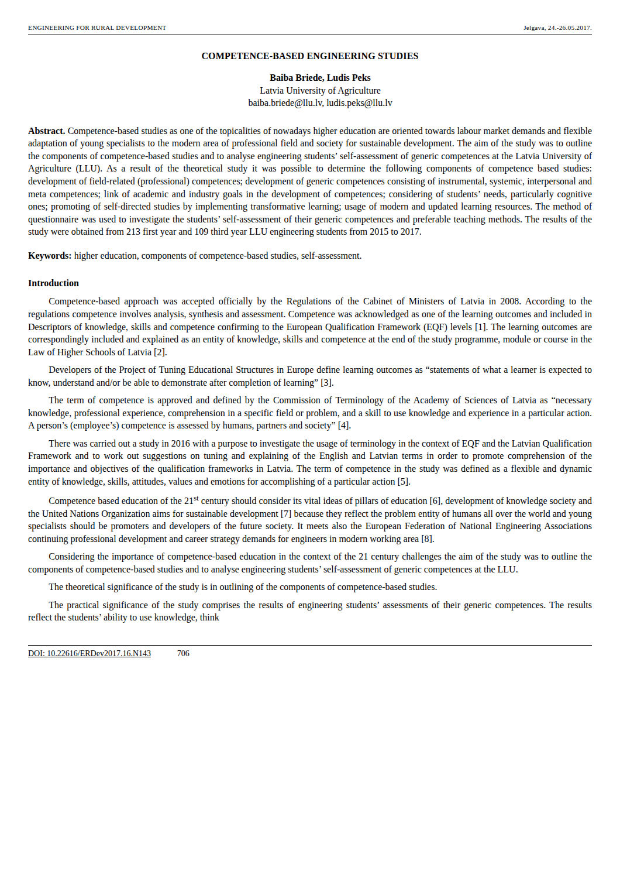Engineering for Rural Development Jelgava, 24.-26.05.2017.
Competence-Based Engineering Studies
Baiba Briede, Ludis Peks
Latvia University of Agriculture
baiba.briede@llu.lv, ludis.peks@llu.lv
Abstract. Competence-based studies as one of the topicalities of nowadays higher education are oriented towards labour market demands and flexible adaptation of young specialists to the modern area of professional field and society for sustainable development. The aim of the study was to outline the components of competence-based studies and to analyse engineering students’ self-assessment of generic competences at the Latvia University of Agriculture (LLU). As a result of the theoretical study it was possible to determine the following components of competence based studies: development of field-related (professional) competences; development of generic competences consisting of instrumental, systemic, interpersonal and meta competences; link of academic and industry goals in the development of competences; considering of students’ needs, particularly cognitive ones; promoting of self-directed studies by implementing transformative learning; usage of modern and updated learning resources. The method of questionnaire was used to investigate the students’ self-assessment of their generic competences and preferable teaching methods. The results of the study were obtained from 213 first year and 109 third year LLU engineering students from 2015 to 2017.
Keywords: higher education, components of competence-based studies, self-assessment.
Introduction
Competence-based approach was accepted officially by the Regulations of the Cabinet of Ministers of Latvia in 2008. According to the regulations competence involves analysis, synthesis and assessment. Competence was acknowledged as one of the learning outcomes and included in Descriptors of knowledge, skills and competence confirming to the European Qualification Framework (EQF) levels [1]. The learning outcomes are correspondingly included and explained as an entity of knowledge, skills and competence at the end of the study programme, module or course in the Law of Higher Schools of Latvia [2].
Developers of the Project of Tuning Educational Structures in Europe define learning outcomes as “statements of what a learner is expected to know, understand and/or be able to demonstrate after completion of learning” [3].
The term of competence is approved and defined by the Commission of Terminology of the Academy of Sciences of Latvia as “necessary knowledge, professional experience, comprehension in a specific field or problem, and a skill to use knowledge and experience in a particular action. A person’s (employee’s) competence is assessed by humans, partners and society” [4].
There was carried out a study in 2016 with a purpose to investigate the usage of terminology in the context of EQF and the Latvian Qualification Framework and to work out suggestions on tuning and explaining of the English and Latvian terms in order to promote comprehension of the importance and objectives of the qualification frameworks in Latvia. The term of competence in the study was defined as a flexible and dynamic entity of knowledge, skills, attitudes, values and emotions for accomplishing of a particular action [5].
Competence based education of the 21st century should consider its vital ideas of pillars of education [6], development of knowledge society and the United Nations Organization aims for sustainable development [7] because they reflect the problem entity of humans all over the world and young specialists should be promoters and developers of the future society. It meets also the European Federation of National Engineering Associations continuing professional development and career strategy demands for engineers in modern working area [8].
Considering the importance of competence-based education in the context of the 21 century challenges the aim of the study was to outline the components of competence-based studies and to analyse engineering students’ self-assessment of generic competences at the LLU.
The theoretical significance of the study is in outlining of the components of competence-based studies.
The practical significance of the study comprises the results of engineering students’ assessments of their generic competences. The results reflect the students’ ability to use knowledge, think
DOI: 10.22616/ERDev2017.16.N143 706